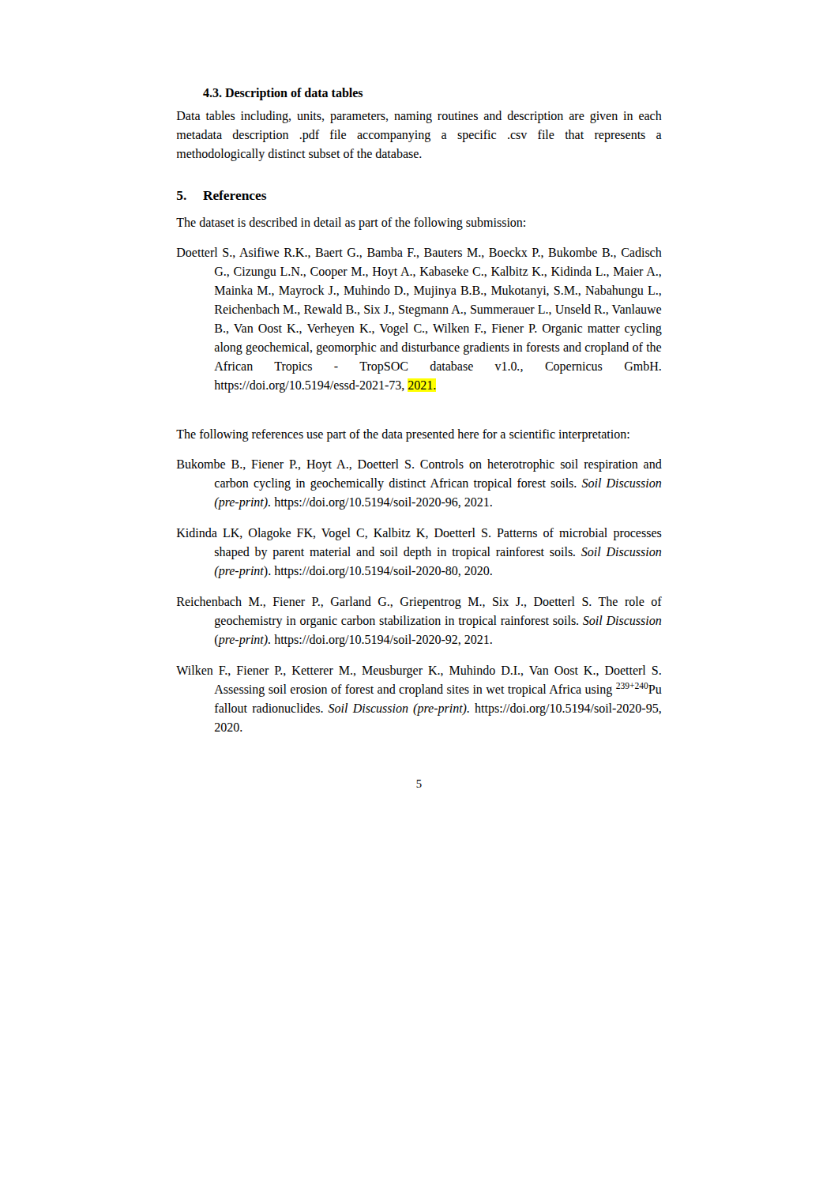4.3. Description of data tables
Data tables including, units, parameters, naming routines and description are given in each metadata description .pdf file accompanying a specific .csv file that represents a methodologically distinct subset of the database.
5. References
The dataset is described in detail as part of the following submission:
Doetterl S., Asifiwe R.K., Baert G., Bamba F., Bauters M., Boeckx P., Bukombe B., Cadisch G., Cizungu L.N., Cooper M., Hoyt A., Kabaseke C., Kalbitz K., Kidinda L., Maier A., Mainka M., Mayrock J., Muhindo D., Mujinya B.B., Mukotanyi, S.M., Nabahungu L., Reichenbach M., Rewald B., Six J., Stegmann A., Summerauer L., Unseld R., Vanlauwe B., Van Oost K., Verheyen K., Vogel C., Wilken F., Fiener P. Organic matter cycling along geochemical, geomorphic and disturbance gradients in forests and cropland of the African Tropics - TropSOC database v1.0., Copernicus GmbH. https://doi.org/10.5194/essd-2021-73, 2021.
The following references use part of the data presented here for a scientific interpretation:
Bukombe B., Fiener P., Hoyt A., Doetterl S. Controls on heterotrophic soil respiration and carbon cycling in geochemically distinct African tropical forest soils. Soil Discussion (pre-print). https://doi.org/10.5194/soil-2020-96, 2021.
Kidinda LK, Olagoke FK, Vogel C, Kalbitz K, Doetterl S. Patterns of microbial processes shaped by parent material and soil depth in tropical rainforest soils. Soil Discussion (pre-print). https://doi.org/10.5194/soil-2020-80, 2020.
Reichenbach M., Fiener P., Garland G., Griepentrog M., Six J., Doetterl S. The role of geochemistry in organic carbon stabilization in tropical rainforest soils. Soil Discussion (pre-print). https://doi.org/10.5194/soil-2020-92, 2021.
Wilken F., Fiener P., Ketterer M., Meusburger K., Muhindo D.I., Van Oost K., Doetterl S. Assessing soil erosion of forest and cropland sites in wet tropical Africa using 239+240Pu fallout radionuclides. Soil Discussion (pre-print). https://doi.org/10.5194/soil-2020-95, 2020.
5